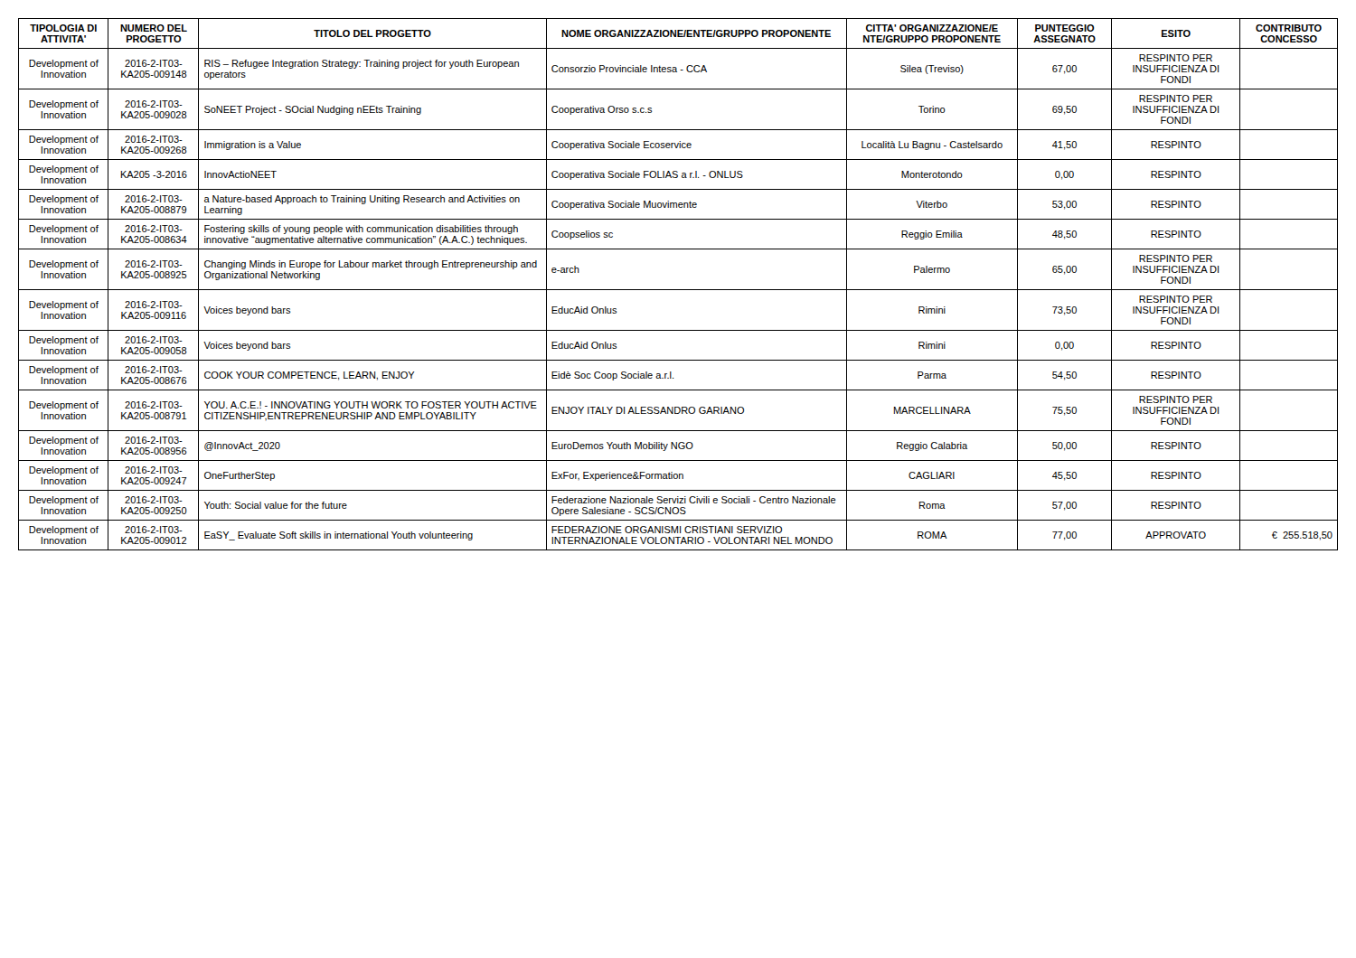| TIPOLOGIA DI ATTIVITA' | NUMERO DEL PROGETTO | TITOLO DEL PROGETTO | NOME ORGANIZZAZIONE/ENTE/GRUPPO PROPONENTE | CITTA' ORGANIZZAZIONE/E NTE/GRUPPO PROPONENTE | PUNTEGGIO ASSEGNATO | ESITO | CONTRIBUTO CONCESSO |
| --- | --- | --- | --- | --- | --- | --- | --- |
| Development of Innovation | 2016-2-IT03-KA205-009148 | RIS – Refugee Integration Strategy: Training project for youth European operators | Consorzio Provinciale Intesa - CCA | Silea (Treviso) | 67,00 | RESPINTO PER INSUFFICIENZA DI FONDI | |
| Development of Innovation | 2016-2-IT03-KA205-009028 | SoNEET Project - SOcial Nudging nEEts Training | Cooperativa Orso s.c.s | Torino | 69,50 | RESPINTO PER INSUFFICIENZA DI FONDI | |
| Development of Innovation | 2016-2-IT03-KA205-009268 | Immigration is a Value | Cooperativa Sociale Ecoservice | Località Lu Bagnu - Castelsardo | 41,50 | RESPINTO | |
| Development of Innovation | KA205 -3-2016 | InnovActioNEET | Cooperativa Sociale FOLIAS a r.l. - ONLUS | Monterotondo | 0,00 | RESPINTO | |
| Development of Innovation | 2016-2-IT03-KA205-008879 | a Nature-based Approach to Training Uniting Research and Activities on Learning | Cooperativa Sociale Muovimente | Viterbo | 53,00 | RESPINTO | |
| Development of Innovation | 2016-2-IT03-KA205-008634 | Fostering skills of young people with communication disabilities through innovative “augmentative alternative communication” (A.A.C.) techniques. | Coopselios sc | Reggio Emilia | 48,50 | RESPINTO | |
| Development of Innovation | 2016-2-IT03-KA205-008925 | Changing Minds in Europe for Labour market through Entrepreneurship and Organizational Networking | e-arch | Palermo | 65,00 | RESPINTO PER INSUFFICIENZA DI FONDI | |
| Development of Innovation | 2016-2-IT03-KA205-009116 | Voices beyond bars | EducAid Onlus | Rimini | 73,50 | RESPINTO PER INSUFFICIENZA DI FONDI | |
| Development of Innovation | 2016-2-IT03-KA205-009058 | Voices beyond bars | EducAid Onlus | Rimini | 0,00 | RESPINTO | |
| Development of Innovation | 2016-2-IT03-KA205-008676 | COOK YOUR COMPETENCE, LEARN, ENJOY | Eidè Soc Coop Sociale a.r.l. | Parma | 54,50 | RESPINTO | |
| Development of Innovation | 2016-2-IT03-KA205-008791 | YOU. A.C.E.! - INNOVATING YOUTH WORK TO FOSTER YOUTH ACTIVE CITIZENSHIP,ENTREPRENEURSHIP AND EMPLOYABILITY | ENJOY ITALY DI ALESSANDRO GARIANO | MARCELLINARA | 75,50 | RESPINTO PER INSUFFICIENZA DI FONDI | |
| Development of Innovation | 2016-2-IT03-KA205-008956 | @InnovAct_2020 | EuroDemos Youth Mobility NGO | Reggio Calabria | 50,00 | RESPINTO | |
| Development of Innovation | 2016-2-IT03-KA205-009247 | OneFurtherStep | ExFor, Experience&Formation | CAGLIARI | 45,50 | RESPINTO | |
| Development of Innovation | 2016-2-IT03-KA205-009250 | Youth: Social value for the future | Federazione Nazionale Servizi Civili e Sociali - Centro Nazionale Opere Salesiane - SCS/CNOS | Roma | 57,00 | RESPINTO | |
| Development of Innovation | 2016-2-IT03-KA205-009012 | EaSY_ Evaluate Soft skills in international Youth volunteering | FEDERAZIONE ORGANISMI CRISTIANI SERVIZIO INTERNAZIONALE VOLONTARIO - VOLONTARI NEL MONDO | ROMA | 77,00 | APPROVATO | € 255.518,50 |